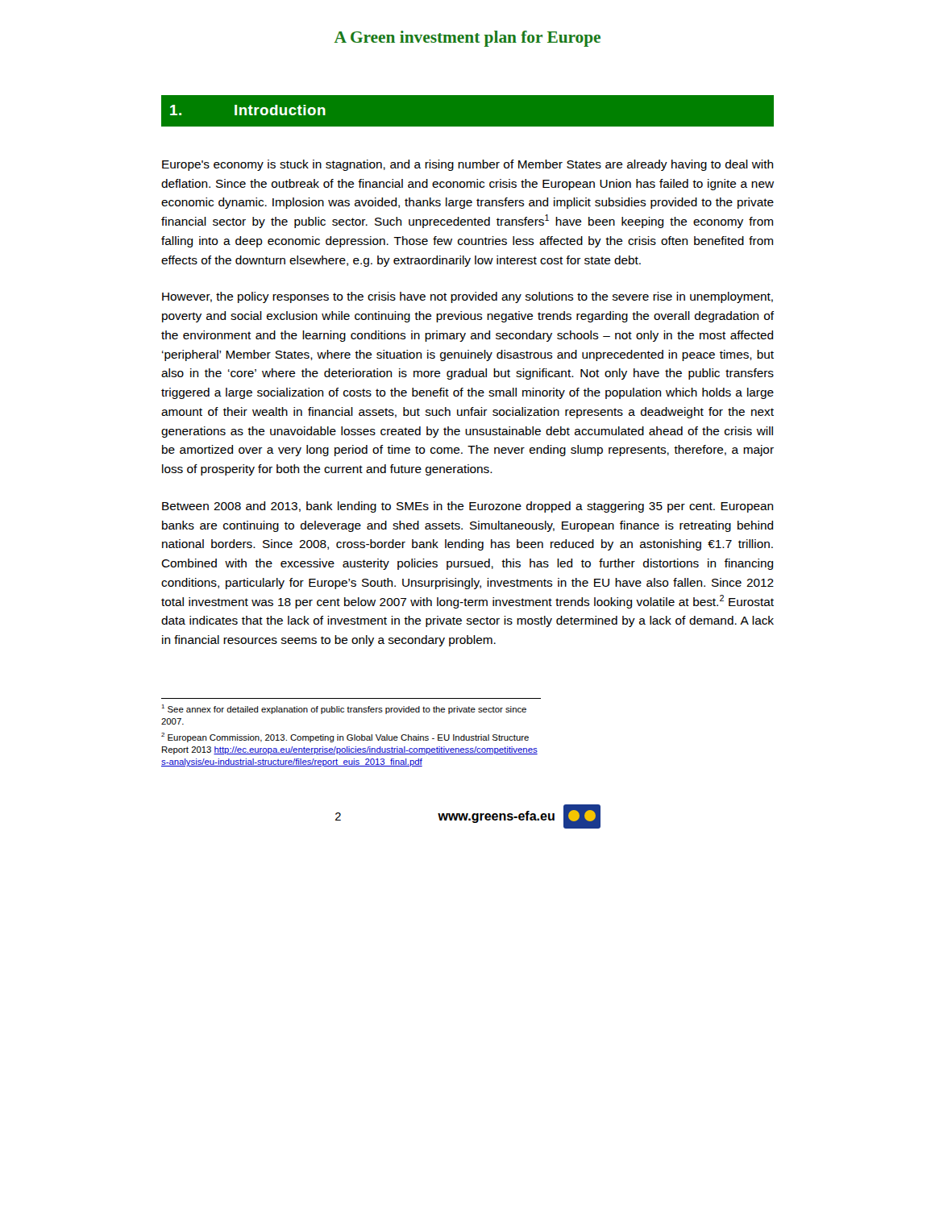A Green investment plan for Europe
1. Introduction
Europe's economy is stuck in stagnation, and a rising number of Member States are already having to deal with deflation. Since the outbreak of the financial and economic crisis the European Union has failed to ignite a new economic dynamic. Implosion was avoided, thanks large transfers and implicit subsidies provided to the private financial sector by the public sector. Such unprecedented transfers1 have been keeping the economy from falling into a deep economic depression. Those few countries less affected by the crisis often benefited from effects of the downturn elsewhere, e.g. by extraordinarily low interest cost for state debt.
However, the policy responses to the crisis have not provided any solutions to the severe rise in unemployment, poverty and social exclusion while continuing the previous negative trends regarding the overall degradation of the environment and the learning conditions in primary and secondary schools – not only in the most affected ‘peripheral’ Member States, where the situation is genuinely disastrous and unprecedented in peace times, but also in the ‘core’ where the deterioration is more gradual but significant. Not only have the public transfers triggered a large socialization of costs to the benefit of the small minority of the population which holds a large amount of their wealth in financial assets, but such unfair socialization represents a deadweight for the next generations as the unavoidable losses created by the unsustainable debt accumulated ahead of the crisis will be amortized over a very long period of time to come. The never ending slump represents, therefore, a major loss of prosperity for both the current and future generations.
Between 2008 and 2013, bank lending to SMEs in the Eurozone dropped a staggering 35 per cent. European banks are continuing to deleverage and shed assets. Simultaneously, European finance is retreating behind national borders. Since 2008, cross-border bank lending has been reduced by an astonishing €1.7 trillion. Combined with the excessive austerity policies pursued, this has led to further distortions in financing conditions, particularly for Europe’s South. Unsurprisingly, investments in the EU have also fallen. Since 2012 total investment was 18 per cent below 2007 with long-term investment trends looking volatile at best.2 Eurostat data indicates that the lack of investment in the private sector is mostly determined by a lack of demand. A lack in financial resources seems to be only a secondary problem.
1 See annex for detailed explanation of public transfers provided to the private sector since 2007.
2 European Commission, 2013. Competing in Global Value Chains - EU Industrial Structure Report 2013 http://ec.europa.eu/enterprise/policies/industrial-competitiveness/competitiveness-analysis/eu-industrial-structure/files/report_euis_2013_final.pdf
2
www.greens-efa.eu